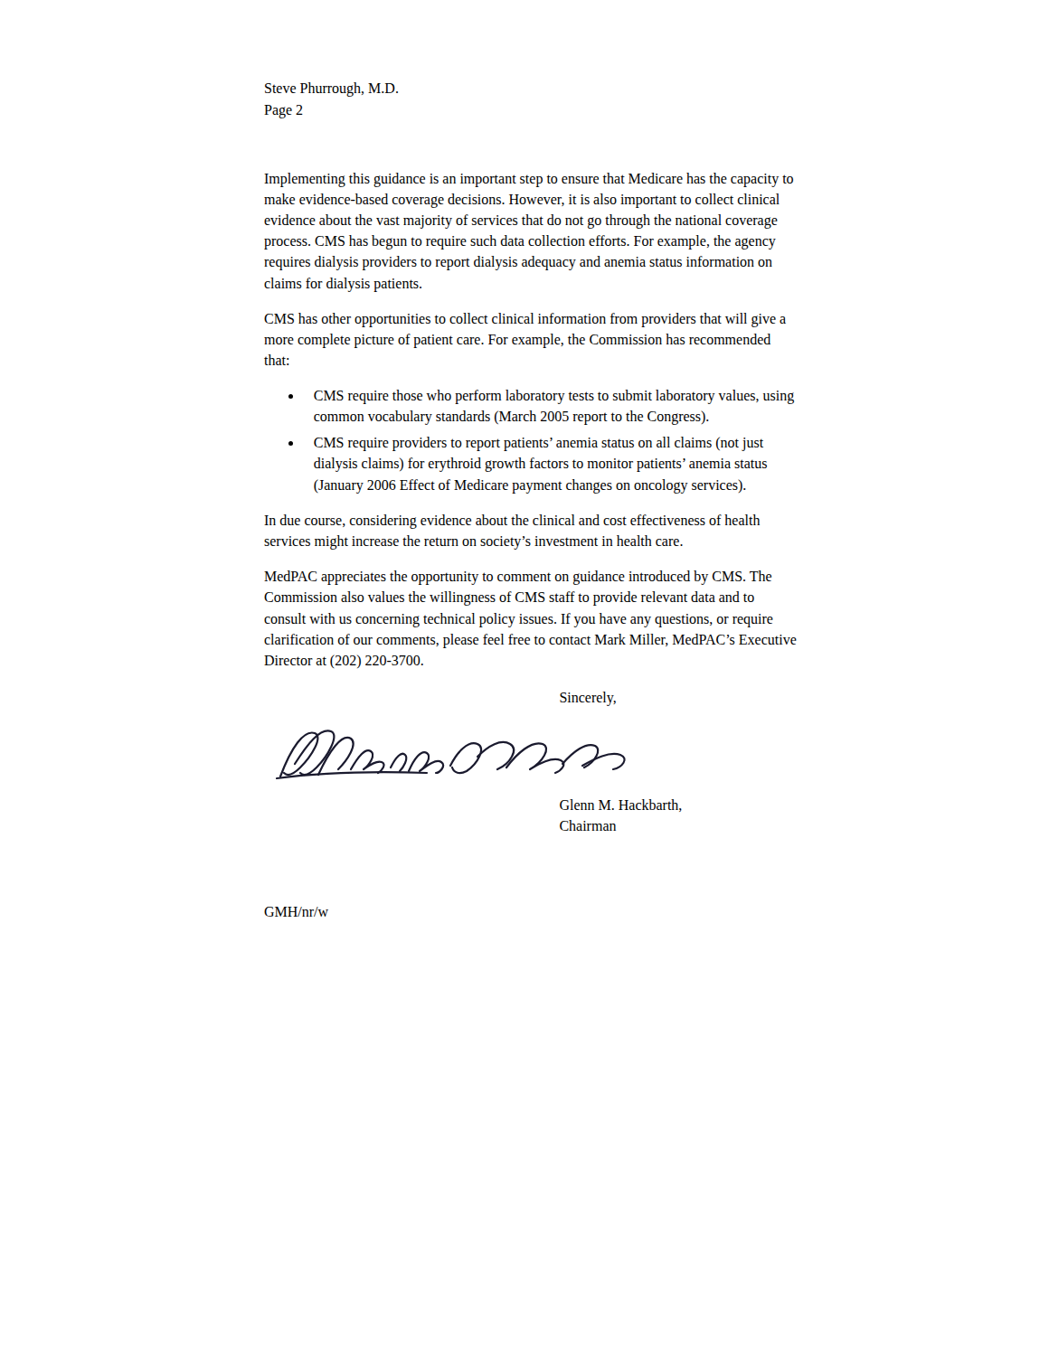Steve Phurrough, M.D.
Page 2
Implementing this guidance is an important step to ensure that Medicare has the capacity to make evidence-based coverage decisions. However, it is also important to collect clinical evidence about the vast majority of services that do not go through the national coverage process. CMS has begun to require such data collection efforts. For example, the agency requires dialysis providers to report dialysis adequacy and anemia status information on claims for dialysis patients.
CMS has other opportunities to collect clinical information from providers that will give a more complete picture of patient care. For example, the Commission has recommended that:
CMS require those who perform laboratory tests to submit laboratory values, using common vocabulary standards (March 2005 report to the Congress).
CMS require providers to report patients’ anemia status on all claims (not just dialysis claims) for erythroid growth factors to monitor patients’ anemia status (January 2006 Effect of Medicare payment changes on oncology services).
In due course, considering evidence about the clinical and cost effectiveness of health services might increase the return on society’s investment in health care.
MedPAC appreciates the opportunity to comment on guidance introduced by CMS. The Commission also values the willingness of CMS staff to provide relevant data and to consult with us concerning technical policy issues. If you have any questions, or require clarification of our comments, please feel free to contact Mark Miller, MedPAC’s Executive Director at (202) 220-3700.
Sincerely,
Glenn M. Hackbarth,
Chairman
GMH/nr/w